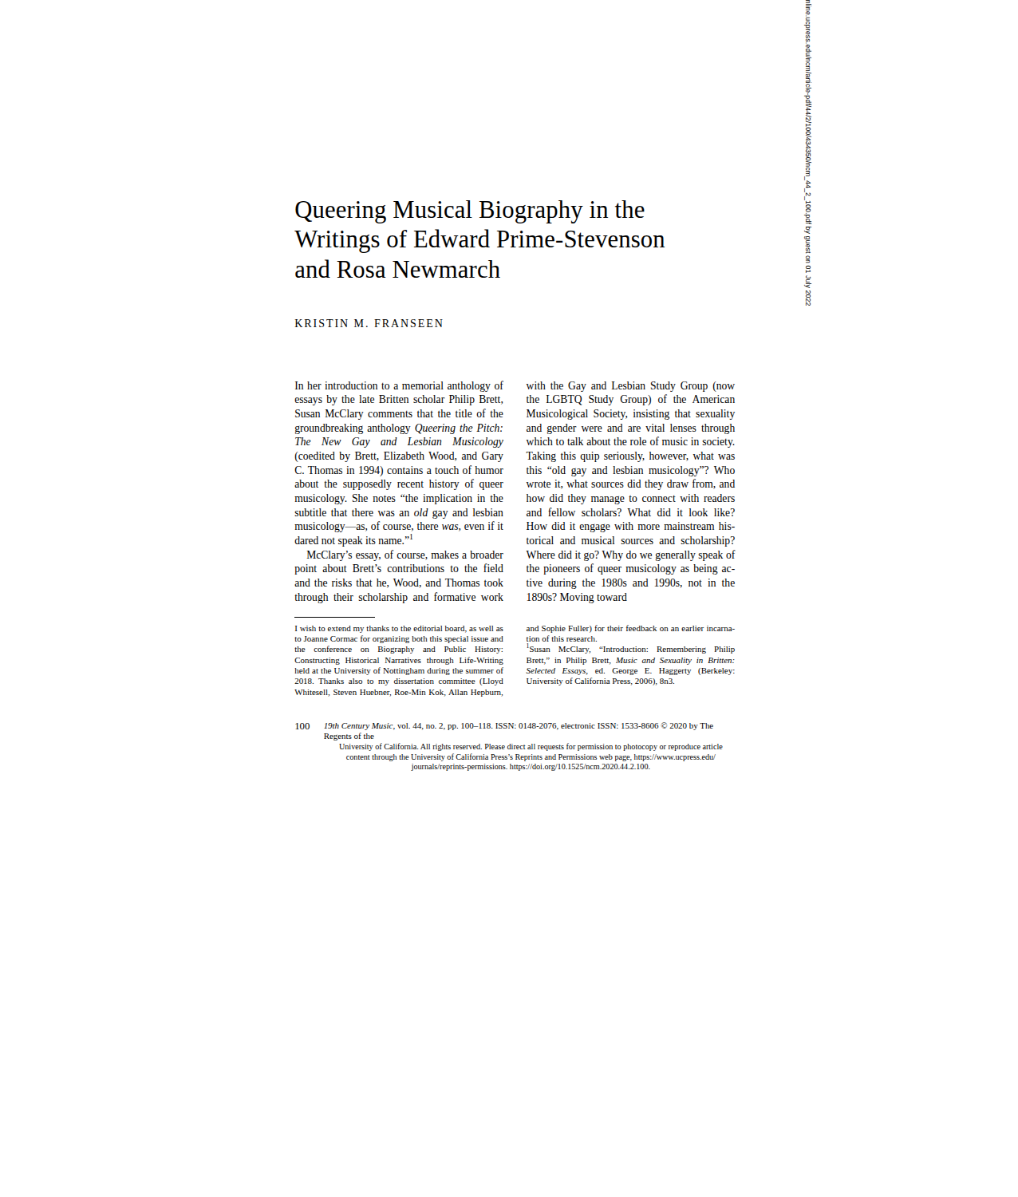Downloaded from http://online.ucpress.edu/ncm/article-pdf/44/2/100/434350/ncm_44_2_100.pdf by guest on 01 July 2022
Queering Musical Biography in the
Writings of Edward Prime-Stevenson
and Rosa Newmarch
Kristin M. Franseen
In her introduction to a memorial anthology of essays by the late Britten scholar Philip Brett, Susan McClary comments that the title of the groundbreaking anthology Queering the Pitch: The New Gay and Lesbian Musicology (coedited by Brett, Elizabeth Wood, and Gary C. Thomas in 1994) contains a touch of humor about the supposedly recent history of queer musicology. She notes “the implication in the subtitle that there was an old gay and lesbian musicology—as, of course, there was, even if it dared not speak its name.”1
McClary’s essay, of course, makes a broader point about Brett’s contributions to the field and the risks that he, Wood, and Thomas took through their scholarship and formative work with the Gay and Lesbian Study Group (now the LGBTQ Study Group) of the American Musicological Society, insisting that sexuality and gender were and are vital lenses through which to talk about the role of music in society. Taking this quip seriously, however, what was this “old gay and lesbian musicology”? Who wrote it, what sources did they draw from, and how did they manage to connect with readers and fellow scholars? What did it look like? How did it engage with more mainstream historical and musical sources and scholarship? Where did it go? Why do we generally speak of the pioneers of queer musicology as being active during the 1980s and 1990s, not in the 1890s? Moving toward
I wish to extend my thanks to the editorial board, as well as to Joanne Cormac for organizing both this special issue and the conference on Biography and Public History: Constructing Historical Narratives through Life-Writing held at the University of Nottingham during the summer of 2018. Thanks also to my dissertation committee (Lloyd Whitesell, Steven Huebner, Roe-Min Kok, Allan Hepburn, and Sophie Fuller) for their feedback on an earlier incarnation of this research.
1Susan McClary, “Introduction: Remembering Philip Brett,” in Philip Brett, Music and Sexuality in Britten: Selected Essays, ed. George E. Haggerty (Berkeley: University of California Press, 2006), 8n3.
100
19th Century Music, vol. 44, no. 2, pp. 100–118. ISSN: 0148-2076, electronic ISSN: 1533-8606 © 2020 by The Regents of the
University of California. All rights reserved. Please direct all requests for permission to photocopy or reproduce article content through the University of California Press’s Reprints and Permissions web page, https://www.ucpress.edu/
journals/reprints-permissions. https://doi.org/10.1525/ncm.2020.44.2.100.